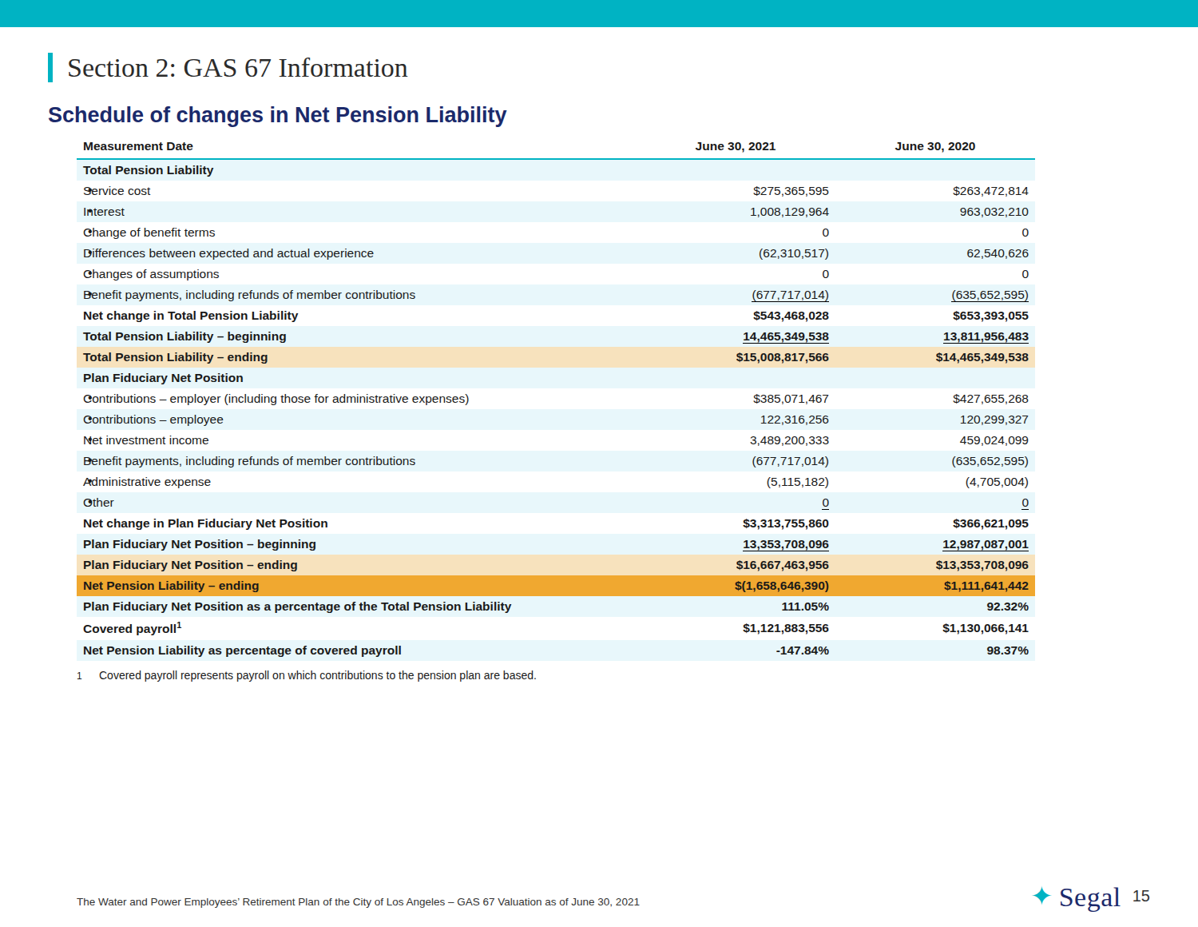Section 2: GAS 67 Information
Schedule of changes in Net Pension Liability
| Measurement Date | June 30, 2021 | June 30, 2020 |
| --- | --- | --- |
| Total Pension Liability | | |
| Service cost | $275,365,595 | $263,472,814 |
| Interest | 1,008,129,964 | 963,032,210 |
| Change of benefit terms | 0 | 0 |
| Differences between expected and actual experience | (62,310,517) | 62,540,626 |
| Changes of assumptions | 0 | 0 |
| Benefit payments, including refunds of member contributions | (677,717,014) | (635,652,595) |
| Net change in Total Pension Liability | $543,468,028 | $653,393,055 |
| Total Pension Liability – beginning | 14,465,349,538 | 13,811,956,483 |
| Total Pension Liability – ending | $15,008,817,566 | $14,465,349,538 |
| Plan Fiduciary Net Position | | |
| Contributions – employer (including those for administrative expenses) | $385,071,467 | $427,655,268 |
| Contributions – employee | 122,316,256 | 120,299,327 |
| Net investment income | 3,489,200,333 | 459,024,099 |
| Benefit payments, including refunds of member contributions | (677,717,014) | (635,652,595) |
| Administrative expense | (5,115,182) | (4,705,004) |
| Other | 0 | 0 |
| Net change in Plan Fiduciary Net Position | $3,313,755,860 | $366,621,095 |
| Plan Fiduciary Net Position – beginning | 13,353,708,096 | 12,987,087,001 |
| Plan Fiduciary Net Position – ending | $16,667,463,956 | $13,353,708,096 |
| Net Pension Liability – ending | $(1,658,646,390) | $1,111,641,442 |
| Plan Fiduciary Net Position as a percentage of the Total Pension Liability | 111.05% | 92.32% |
| Covered payroll 1 | $1,121,883,556 | $1,130,066,141 |
| Net Pension Liability as percentage of covered payroll | -147.84% | 98.37% |
1
Covered payroll represents payroll on which contributions to the pension plan are based.
The Water and Power Employees’ Retirement Plan of the City of Los Angeles – GAS 67 Valuation as of June 30, 2021
✦ Segal
15